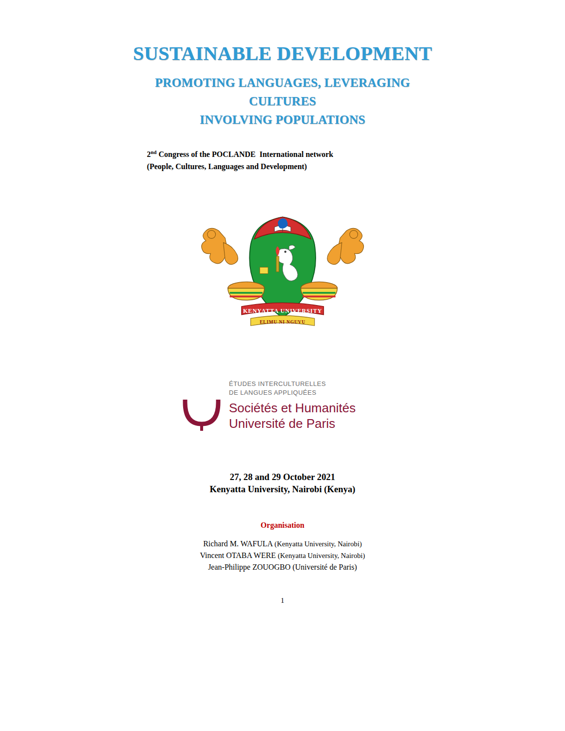SUSTAINABLE DEVELOPMENT
PROMOTING LANGUAGES, LEVERAGING CULTURES
INVOLVING POPULATIONS
2nd Congress of the POCLANDE International network
(People, Cultures, Languages and Development)
KENYATTA UNIVERSITY ELIMU NI NGUVU
ÉTUDES INTERCULTURELLES DE LANGUES APPLIQUÉES Sociétés et Humanités Université de Paris
27, 28 and 29 October 2021
Kenyatta University, Nairobi (Kenya)
Organisation
Richard M. WAFULA (Kenyatta University, Nairobi)
Vincent OTABA WERE (Kenyatta University, Nairobi)
Jean-Philippe ZOUOGBO (Université de Paris)
1